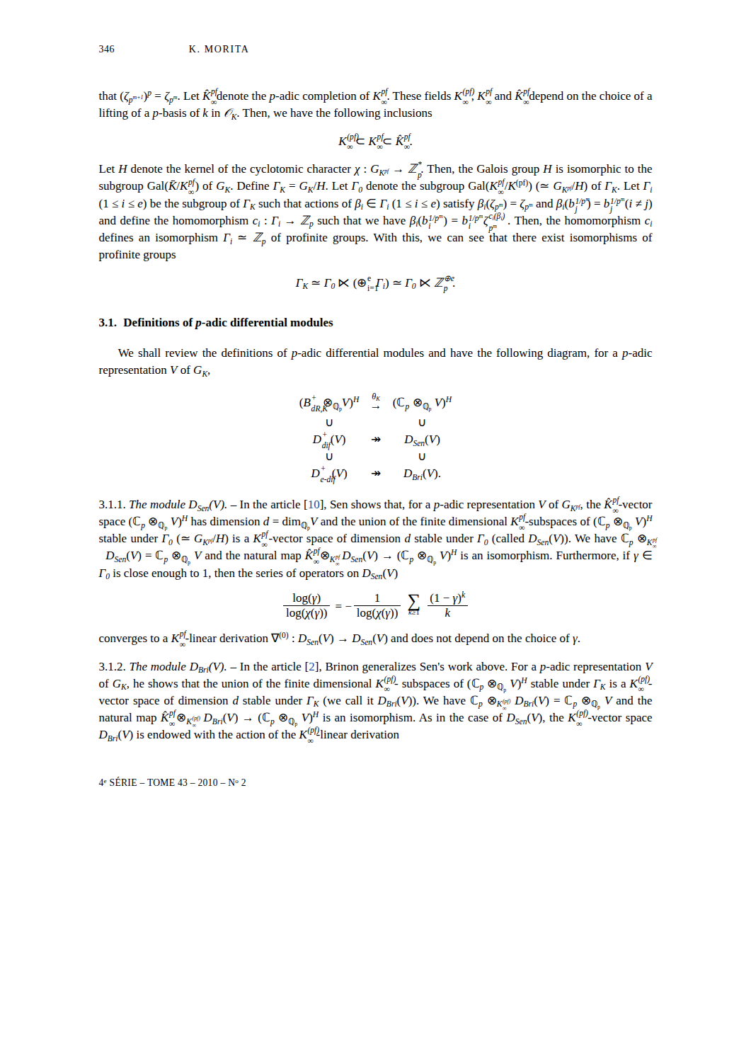346 K. MORITA
that (ζpm+1)p = ζpm. Let K̂pf∞ denote the p-adic completion of Kpf∞ . These fields K(pf)∞ , Kpf∞ and K̂pf∞ depend on the choice of a lifting of a p-basis of k in 𝒪K. Then, we have the following inclusions
K(pf)∞ ⊂ Kpf∞ ⊂ K̂pf∞ .
Let H denote the kernel of the cyclotomic character χ : GKpf → ℤ*p . Then, the Galois group H is isomorphic to the subgroup Gal(K̄/Kpf∞ ) of GK. Define ΓK = GK/H. Let Γ0 denote the subgroup Gal(Kpf∞ /K(pf)) (≃ GKpf/H) of ΓK. Let Γi (1 ≤ i ≤ e) be the subgroup of ΓK such that actions of βi ∈ Γi (1 ≤ i ≤ e) satisfy βi(ζpm) = ζpm and βi(b1/pmj ) = b1/pmj (i ≠ j) and define the homomorphism ci : Γi → ℤp such that we have βi(b1/pmi ) = b1/pmi ζci(βi)pm . Then, the homomorphism ci defines an isomorphism Γi ≃ ℤp of profinite groups. With this, we can see that there exist isomorphisms of profinite groups
ΓK ≃ Γ0 ⋉ (⊕ei=1 Γi) ≃ Γ0 ⋉ ℤ⊕ep .
3.1. Definitions of p-adic differential modules
We shall review the definitions of p-adic differential modules and have the following diagram, for a p-adic representation V of GK,
| ( B + dR,K ⊗ ℚ p V ) H | θ K → | (ℂ p ⊗ ℚ p V ) H |
| ∪ | | ∪ |
| D + dif ( V ) | ↠ | D Sen ( V ) |
| ∪ | | ∪ |
| D + e-dif ( V ) | ↠ | D Bri ( V ). |
3.1.1. The module DSen(V). – In the article [10], Sen shows that, for a p-adic repre­sentation V of GKpf, the K̂pf∞ -vector space (ℂp ⊗ℚp V)H has dimension d = dimℚpV and the union of the finite dimensional Kpf∞ -subspaces of (ℂp ⊗ℚp V)H stable under Γ0 (≃ GKpf/H) is a Kpf∞ -vector space of dimension d stable under Γ0 (called DSen(V)). We have ℂp ⊗Kpf∞ DSen(V) = ℂp ⊗ℚp V and the natural map K̂pf∞ ⊗Kpf∞ DSen(V) → (ℂp ⊗ℚp V)H is an isomorphism. Furthermore, if γ ∈ Γ0 is close enough to 1, then the series of operators on DSen(V)
log(γ) log(χ(γ)) = −1 log(χ(γ)) ∑k≥1 (1 − γ)k k
converges to a Kpf∞ -linear derivation ∇(0) : DSen(V) → DSen(V) and does not depend on the choice of γ.
3.1.2. The module DBri(V). – In the article [2], Brinon generalizes Sen's work above. For a p-adic representation V of GK, he shows that the union of the finite dimensional K(pf)∞ - subspaces of (ℂp ⊗ℚp V)H stable under ΓK is a K(pf)∞ -vector space of dimension d stable under ΓK (we call it DBri(V)). We have ℂp ⊗K(pf)∞ DBri(V) = ℂp ⊗ℚp V and the natural map K̂pf∞ ⊗K(pf)∞ DBri(V) → (ℂp ⊗ℚp V)H is an isomorphism. As in the case of DSen(V), the K(pf)∞ -vector space DBri(V) is endowed with the action of the K(pf)∞ -linear derivation
4e SÉRIE – TOME 43 – 2010 – No 2